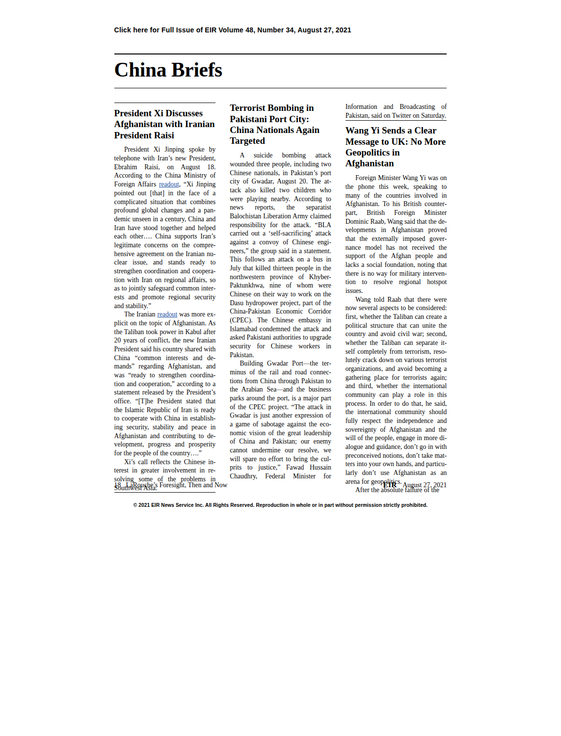Click here for Full Issue of EIR Volume 48, Number 34, August 27, 2021
China Briefs
President Xi Discusses Afghanistan with Iranian President Raisi
President Xi Jinping spoke by telephone with Iran’s new President, Ebrahim Raisi, on August 18. According to the China Ministry of Foreign Affairs readout, “Xi Jinping pointed out [that] in the face of a complicated situation that combines profound global changes and a pandemic unseen in a century, China and Iran have stood together and helped each other…. China supports Iran’s legitimate concerns on the comprehensive agreement on the Iranian nuclear issue, and stands ready to strengthen coordination and cooperation with Iran on regional affairs, so as to jointly safeguard common interests and promote regional security and stability.”
The Iranian readout was more explicit on the topic of Afghanistan. As the Taliban took power in Kabul after 20 years of conflict, the new Iranian President said his country shared with China “common interests and demands” regarding Afghanistan, and was “ready to strengthen coordination and cooperation,” according to a statement released by the President’s office. “[T]he President stated that the Islamic Republic of Iran is ready to cooperate with China in establishing security, stability and peace in Afghanistan and contributing to development, progress and prosperity for the people of the country….”
Xi’s call reflects the Chinese interest in greater involvement in resolving some of the problems in Southwest Asia.
Terrorist Bombing in Pakistani Port City: China Nationals Again Targeted
A suicide bombing attack wounded three people, including two Chinese nationals, in Pakistan’s port city of Gwadar, August 20. The attack also killed two children who were playing nearby. According to news reports, the separatist Balochistan Liberation Army claimed responsibility for the attack. “BLA carried out a ‘self-sacrificing’ attack against a convoy of Chinese engineers,” the group said in a statement. This follows an attack on a bus in July that killed thirteen people in the northwestern province of Khyber-Paktunkhwa, nine of whom were Chinese on their way to work on the Dasu hydropower project, part of the China-Pakistan Economic Corridor (CPEC). The Chinese embassy in Islamabad condemned the attack and asked Pakistani authorities to upgrade security for Chinese workers in Pakistan.
Building Gwadar Port—the terminus of the rail and road connections from China through Pakistan to the Arabian Sea—and the business parks around the port, is a major part of the CPEC project. “The attack in Gwadar is just another expression of a game of sabotage against the economic vision of the great leadership of China and Pakistan; our enemy cannot undermine our resolve, we will spare no effort to bring the culprits to justice,” Fawad Hussain Chaudhry, Federal Minister for Information and Broadcasting of Pakistan, said on Twitter on Saturday.
Wang Yi Sends a Clear Message to UK: No More Geopolitics in Afghanistan
Foreign Minister Wang Yi was on the phone this week, speaking to many of the countries involved in Afghanistan. To his British counterpart, British Foreign Minister Dominic Raab, Wang said that the developments in Afghanistan proved that the externally imposed governance model has not received the support of the Afghan people and lacks a social foundation, noting that there is no way for military intervention to resolve regional hotspot issues.
Wang told Raab that there were now several aspects to be considered: first, whether the Taliban can create a political structure that can unite the country and avoid civil war; second, whether the Taliban can separate itself completely from terrorism, resolutely crack down on various terrorist organizations, and avoid becoming a gathering place for terrorists again; and third, whether the international community can play a role in this process. In order to do that, he said, the international community should fully respect the independence and sovereignty of Afghanistan and the will of the people, engage in more dialogue and guidance, don’t go in with preconceived notions, don’t take matters into your own hands, and particularly don’t use Afghanistan as an arena for geopolitics.
After the absolute failure of the
18 LaRouche’s Foresight, Then and Now
EIRAugust 27, 2021
© 2021 EIR News Service Inc. All Rights Reserved. Reproduction in whole or in part without permission strictly prohibited.